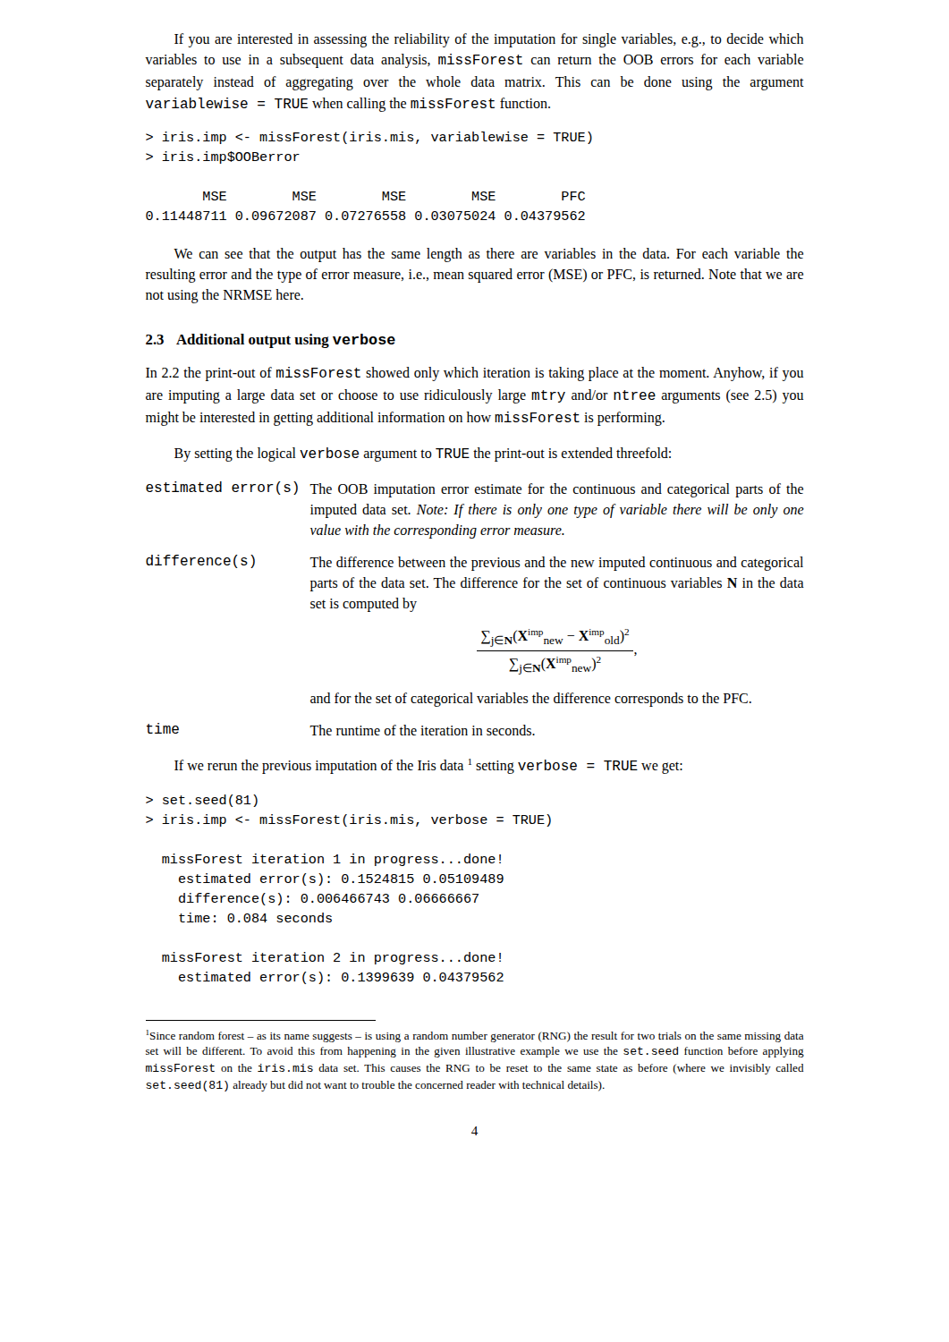If you are interested in assessing the reliability of the imputation for single variables, e.g., to decide which variables to use in a subsequent data analysis, missForest can return the OOB errors for each variable separately instead of aggregating over the whole data matrix. This can be done using the argument variablewise = TRUE when calling the missForest function.
> iris.imp <- missForest(iris.mis, variablewise = TRUE)
> iris.imp$OOBerror

       MSE        MSE        MSE        MSE        PFC
0.11448711 0.09672087 0.07276558 0.03075024 0.04379562
We can see that the output has the same length as there are variables in the data. For each variable the resulting error and the type of error measure, i.e., mean squared error (MSE) or PFC, is returned. Note that we are not using the NRMSE here.
2.3 Additional output using verbose
In 2.2 the print-out of missForest showed only which iteration is taking place at the moment. Anyhow, if you are imputing a large data set or choose to use ridiculously large mtry and/or ntree arguments (see 2.5) you might be interested in getting additional information on how missForest is performing.
By setting the logical verbose argument to TRUE the print-out is extended threefold:
estimated error(s)
The OOB imputation error estimate for the continuous and categorical parts of the imputed data set. Note: If there is only one type of variable there will be only one value with the corresponding error measure.
difference(s)
The difference between the previous and the new imputed continuous and categorical parts of the data set. The difference for the set of continuous variables N in the data set is computed by
∑j∈N(Ximpnew − Ximpold)2 ∑j∈N(Ximpnew)2 ,
and for the set of categorical variables the difference corresponds to the PFC.
time
The runtime of the iteration in seconds.
If we rerun the previous imputation of the Iris data 1 setting verbose = TRUE we get:
> set.seed(81)
> iris.imp <- missForest(iris.mis, verbose = TRUE)

  missForest iteration 1 in progress...done!
    estimated error(s): 0.1524815 0.05109489
    difference(s): 0.006466743 0.06666667
    time: 0.084 seconds

  missForest iteration 2 in progress...done!
    estimated error(s): 0.1399639 0.04379562
1Since random forest – as its name suggests – is using a random number generator (RNG) the result for two trials on the same missing data set will be different. To avoid this from happening in the given illustrative example we use the set.seed function before applying missForest on the iris.mis data set. This causes the RNG to be reset to the same state as before (where we invisibly called set.seed(81) already but did not want to trouble the concerned reader with technical details).
4